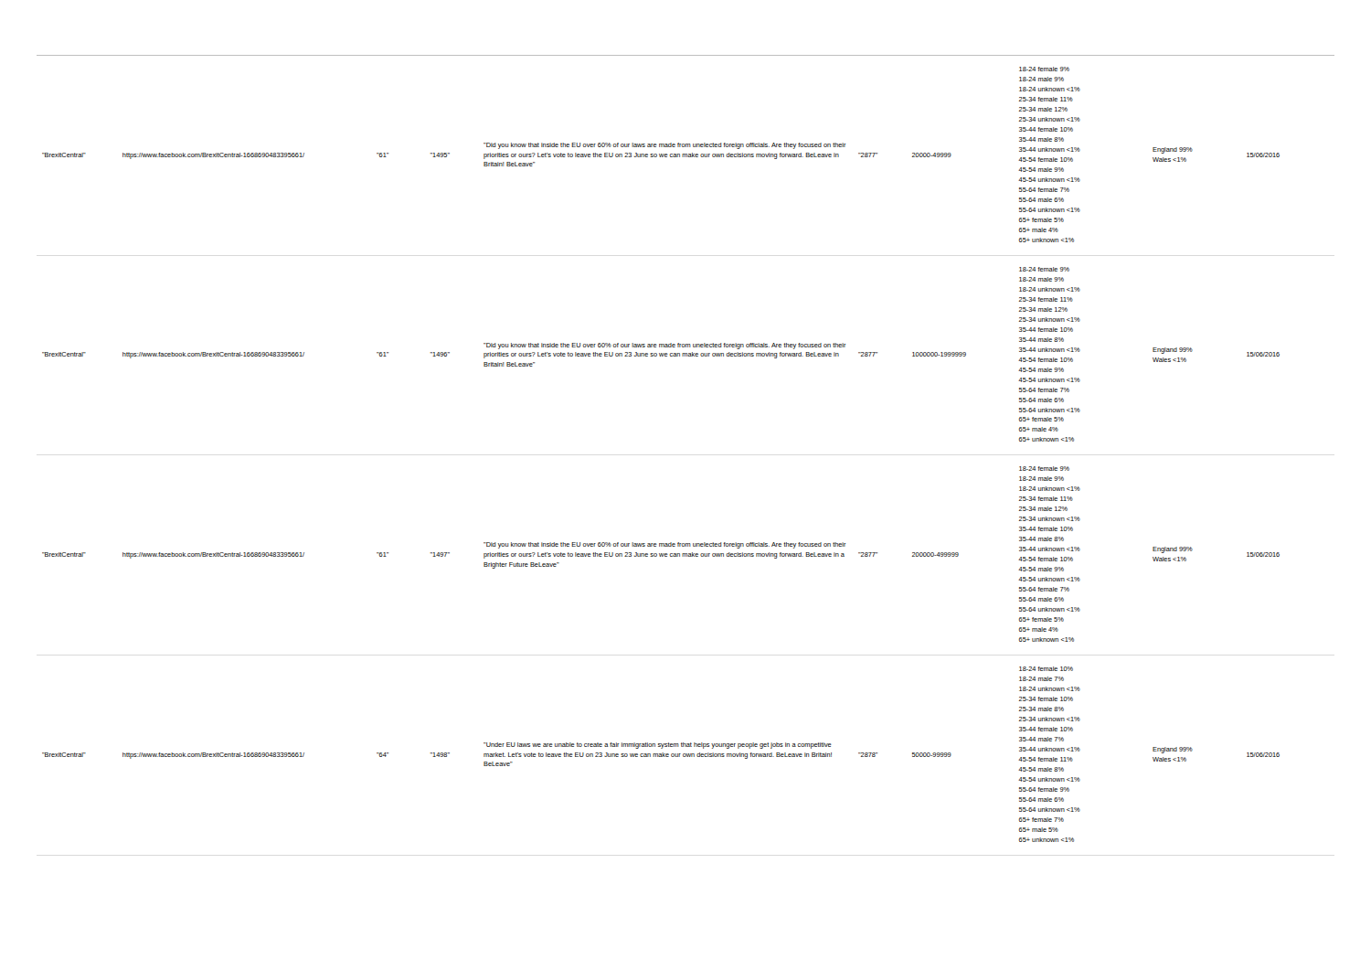| "BrexitCentral" | https://www.facebook.com/BrexitCentral-1668690483395661/ | "61" | "1495" | "Did you know that inside the EU over 60% of our laws are made from unelected foreign officials. Are they focused on their priorities or ours? Let's vote to leave the EU on 23 June so we can make our own decisions moving forward. BeLeave in Britain! BeLeave" | "2877" | 20000-49999 | 18-24 female 9% 18-24 male 9% 18-24 unknown <1% 25-34 female 11% 25-34 male 12% 25-34 unknown <1% 35-44 female 10% 35-44 male 8% 35-44 unknown <1% 45-54 female 10% 45-54 male 9% 45-54 unknown <1% 55-64 female 7% 55-64 male 6% 55-64 unknown <1% 65+ female 5% 65+ male 4% 65+ unknown <1% | England 99% Wales <1% | 15/06/2016 |
| "BrexitCentral" | https://www.facebook.com/BrexitCentral-1668690483395661/ | "61" | "1496" | "Did you know that inside the EU over 60% of our laws are made from unelected foreign officials. Are they focused on their priorities or ours? Let's vote to leave the EU on 23 June so we can make our own decisions moving forward. BeLeave in Britain! BeLeave" | "2877" | 1000000-1999999 | 18-24 female 9% 18-24 male 9% 18-24 unknown <1% 25-34 female 11% 25-34 male 12% 25-34 unknown <1% 35-44 female 10% 35-44 male 8% 35-44 unknown <1% 45-54 female 10% 45-54 male 9% 45-54 unknown <1% 55-64 female 7% 55-64 male 6% 55-64 unknown <1% 65+ female 5% 65+ male 4% 65+ unknown <1% | England 99% Wales <1% | 15/06/2016 |
| "BrexitCentral" | https://www.facebook.com/BrexitCentral-1668690483395661/ | "61" | "1497" | "Did you know that inside the EU over 60% of our laws are made from unelected foreign officials. Are they focused on their priorities or ours? Let's vote to leave the EU on 23 June so we can make our own decisions moving forward. BeLeave in a Brighter Future BeLeave" | "2877" | 200000-499999 | 18-24 female 9% 18-24 male 9% 18-24 unknown <1% 25-34 female 11% 25-34 male 12% 25-34 unknown <1% 35-44 female 10% 35-44 male 8% 35-44 unknown <1% 45-54 female 10% 45-54 male 9% 45-54 unknown <1% 55-64 female 7% 55-64 male 6% 55-64 unknown <1% 65+ female 5% 65+ male 4% 65+ unknown <1% | England 99% Wales <1% | 15/06/2016 |
| "BrexitCentral" | https://www.facebook.com/BrexitCentral-1668690483395661/ | "64" | "1498" | "Under EU laws we are unable to create a fair immigration system that helps younger people get jobs in a competitive market. Let's vote to leave the EU on 23 June so we can make our own decisions moving forward. BeLeave in Britain! BeLeave" | "2878" | 50000-99999 | 18-24 female 10% 18-24 male 7% 18-24 unknown <1% 25-34 female 10% 25-34 male 8% 25-34 unknown <1% 35-44 female 10% 35-44 male 7% 35-44 unknown <1% 45-54 female 11% 45-54 male 8% 45-54 unknown <1% 55-64 female 9% 55-64 male 6% 55-64 unknown <1% 65+ female 7% 65+ male 5% 65+ unknown <1% | England 99% Wales <1% | 15/06/2016 |